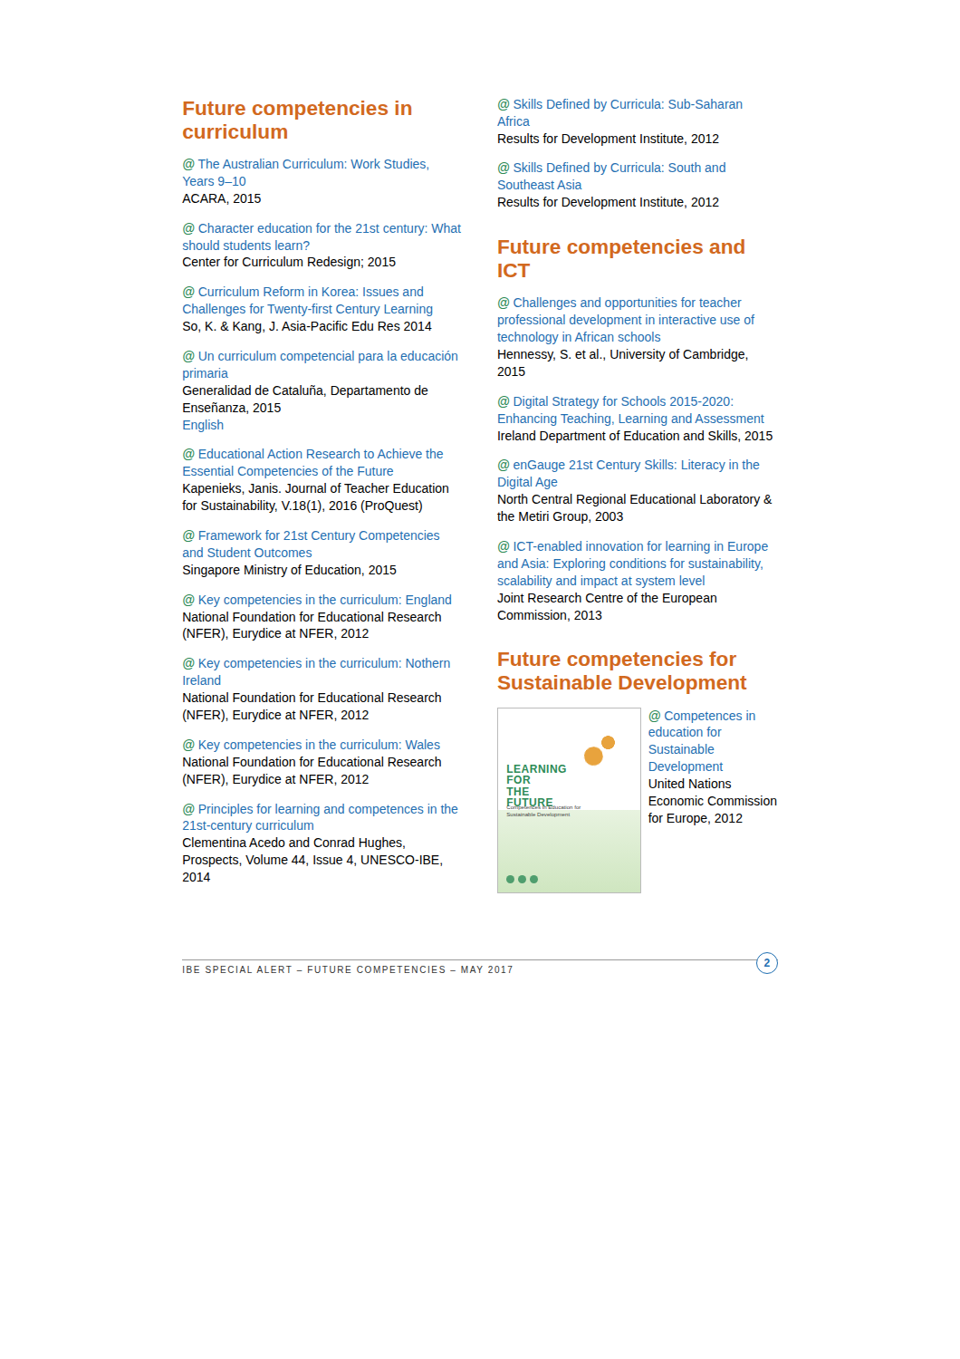Future competencies in curriculum
@ The Australian Curriculum: Work Studies, Years 9–10
ACARA, 2015
@ Character education for the 21st century: What should students learn?
Center for Curriculum Redesign; 2015
@ Curriculum Reform in Korea: Issues and Challenges for Twenty-first Century Learning
So, K. & Kang, J. Asia-Pacific Edu Res 2014
@ Un curriculum competencial para la educación primaria
Generalidad de Cataluña, Departamento de Enseñanza, 2015
English
@ Educational Action Research to Achieve the Essential Competencies of the Future
Kapenieks, Janis. Journal of Teacher Education for Sustainability, V.18(1), 2016 (ProQuest)
@ Framework for 21st Century Competencies and Student Outcomes
Singapore Ministry of Education, 2015
@ Key competencies in the curriculum: England
National Foundation for Educational Research (NFER), Eurydice at NFER, 2012
@ Key competencies in the curriculum: Nothern Ireland
National Foundation for Educational Research (NFER), Eurydice at NFER, 2012
@ Key competencies in the curriculum: Wales
National Foundation for Educational Research (NFER), Eurydice at NFER, 2012
@ Principles for learning and competences in the 21st-century curriculum
Clementina Acedo and Conrad Hughes, Prospects, Volume 44, Issue 4, UNESCO-IBE, 2014
@ Skills Defined by Curricula: Sub-Saharan Africa
Results for Development Institute, 2012
@ Skills Defined by Curricula: South and Southeast Asia
Results for Development Institute, 2012
Future competencies and ICT
@ Challenges and opportunities for teacher professional development in interactive use of technology in African schools
Hennessy, S. et al., University of Cambridge, 2015
@ Digital Strategy for Schools 2015-2020: Enhancing Teaching, Learning and Assessment
Ireland Department of Education and Skills, 2015
@ enGauge 21st Century Skills: Literacy in the Digital Age
North Central Regional Educational Laboratory & the Metiri Group, 2003
@ ICT-enabled innovation for learning in Europe and Asia: Exploring conditions for sustainability, scalability and impact at system level
Joint Research Centre of the European Commission, 2013
Future competencies for Sustainable Development
LEARNING
FOR
THE
FUTURE
Competences in Education for Sustainable Development
@ Competences in education for Sustainable Development
United Nations Economic Commission for Europe, 2012
IBE SPECIAL ALERT – FUTURE COMPETENCIES – MAY 2017 2